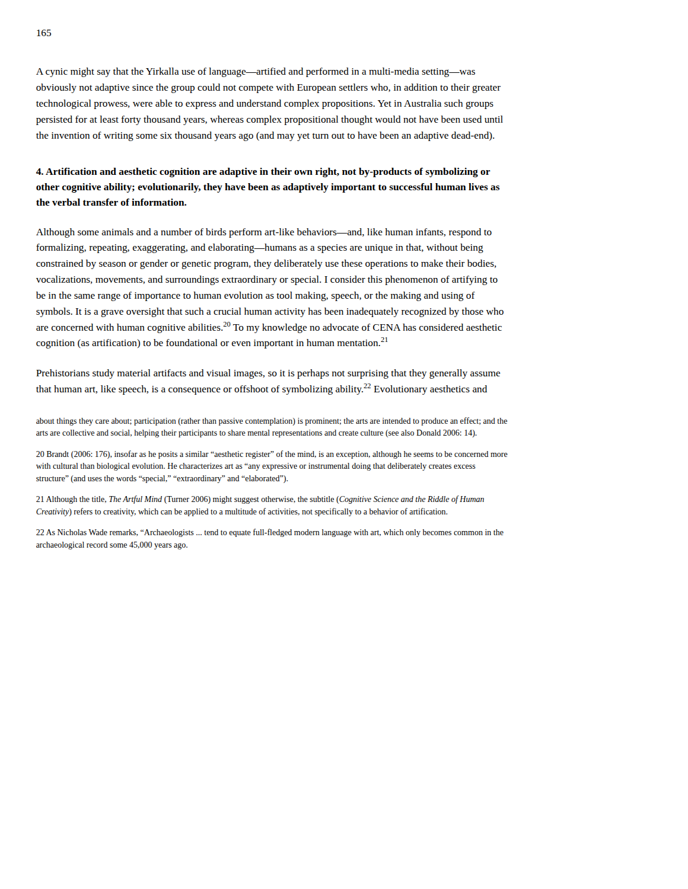165
A cynic might say that the Yirkalla use of language—artified and performed in a multi-media setting—was obviously not adaptive since the group could not compete with European settlers who, in addition to their greater technological prowess, were able to express and understand complex propositions. Yet in Australia such groups persisted for at least forty thousand years, whereas complex propositional thought would not have been used until the invention of writing some six thousand years ago (and may yet turn out to have been an adaptive dead-end).
4. Artification and aesthetic cognition are adaptive in their own right, not by-products of symbolizing or other cognitive ability; evolutionarily, they have been as adaptively important to successful human lives as the verbal transfer of information.
Although some animals and a number of birds perform art-like behaviors—and, like human infants, respond to formalizing, repeating, exaggerating, and elaborating—humans as a species are unique in that, without being constrained by season or gender or genetic program, they deliberately use these operations to make their bodies, vocalizations, movements, and surroundings extraordinary or special. I consider this phenomenon of artifying to be in the same range of importance to human evolution as tool making, speech, or the making and using of symbols. It is a grave oversight that such a crucial human activity has been inadequately recognized by those who are concerned with human cognitive abilities.20 To my knowledge no advocate of CENA has considered aesthetic cognition (as artification) to be foundational or even important in human mentation.21
Prehistorians study material artifacts and visual images, so it is perhaps not surprising that they generally assume that human art, like speech, is a consequence or offshoot of symbolizing ability.22 Evolutionary aesthetics and
about things they care about; participation (rather than passive contemplation) is prominent; the arts are intended to produce an effect; and the arts are collective and social, helping their participants to share mental representations and create culture (see also Donald 2006: 14).
20 Brandt (2006: 176), insofar as he posits a similar “aesthetic register” of the mind, is an exception, although he seems to be concerned more with cultural than biological evolution. He characterizes art as “any expressive or instrumental doing that deliberately creates excess structure” (and uses the words “special,” “extraordinary” and “elaborated”).
21 Although the title, The Artful Mind (Turner 2006) might suggest otherwise, the subtitle (Cognitive Science and the Riddle of Human Creativity) refers to creativity, which can be applied to a multitude of activities, not specifically to a behavior of artification.
22 As Nicholas Wade remarks, “Archaeologists ... tend to equate full-fledged modern language with art, which only becomes common in the archaeological record some 45,000 years ago.